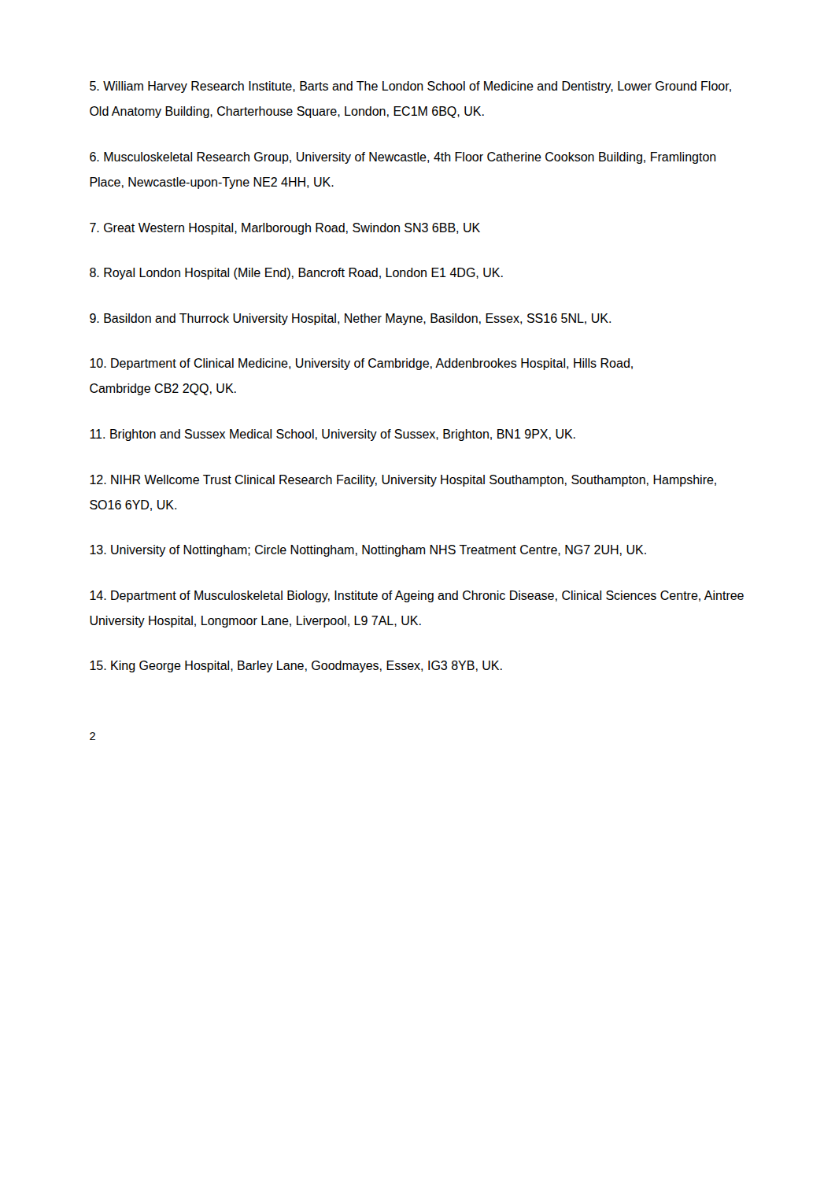5. William Harvey Research Institute, Barts and The London School of Medicine and Dentistry, Lower Ground Floor, Old Anatomy Building, Charterhouse Square, London, EC1M 6BQ, UK.
6. Musculoskeletal Research Group, University of Newcastle, 4th Floor Catherine Cookson Building, Framlington Place, Newcastle-upon-Tyne NE2 4HH, UK.
7. Great Western Hospital, Marlborough Road, Swindon SN3 6BB, UK
8. Royal London Hospital (Mile End), Bancroft Road, London E1 4DG, UK.
9. Basildon and Thurrock University Hospital, Nether Mayne, Basildon, Essex, SS16 5NL, UK.
10. Department of Clinical Medicine, University of Cambridge, Addenbrookes Hospital, Hills Road,
Cambridge CB2 2QQ, UK.
11. Brighton and Sussex Medical School, University of Sussex, Brighton, BN1 9PX, UK.
12. NIHR Wellcome Trust Clinical Research Facility, University Hospital Southampton, Southampton, Hampshire, SO16 6YD, UK.
13. University of Nottingham; Circle Nottingham, Nottingham NHS Treatment Centre, NG7 2UH, UK.
14. Department of Musculoskeletal Biology, Institute of Ageing and Chronic Disease, Clinical Sciences Centre, Aintree University Hospital, Longmoor Lane, Liverpool, L9 7AL, UK.
15. King George Hospital, Barley Lane, Goodmayes, Essex, IG3 8YB, UK.
2